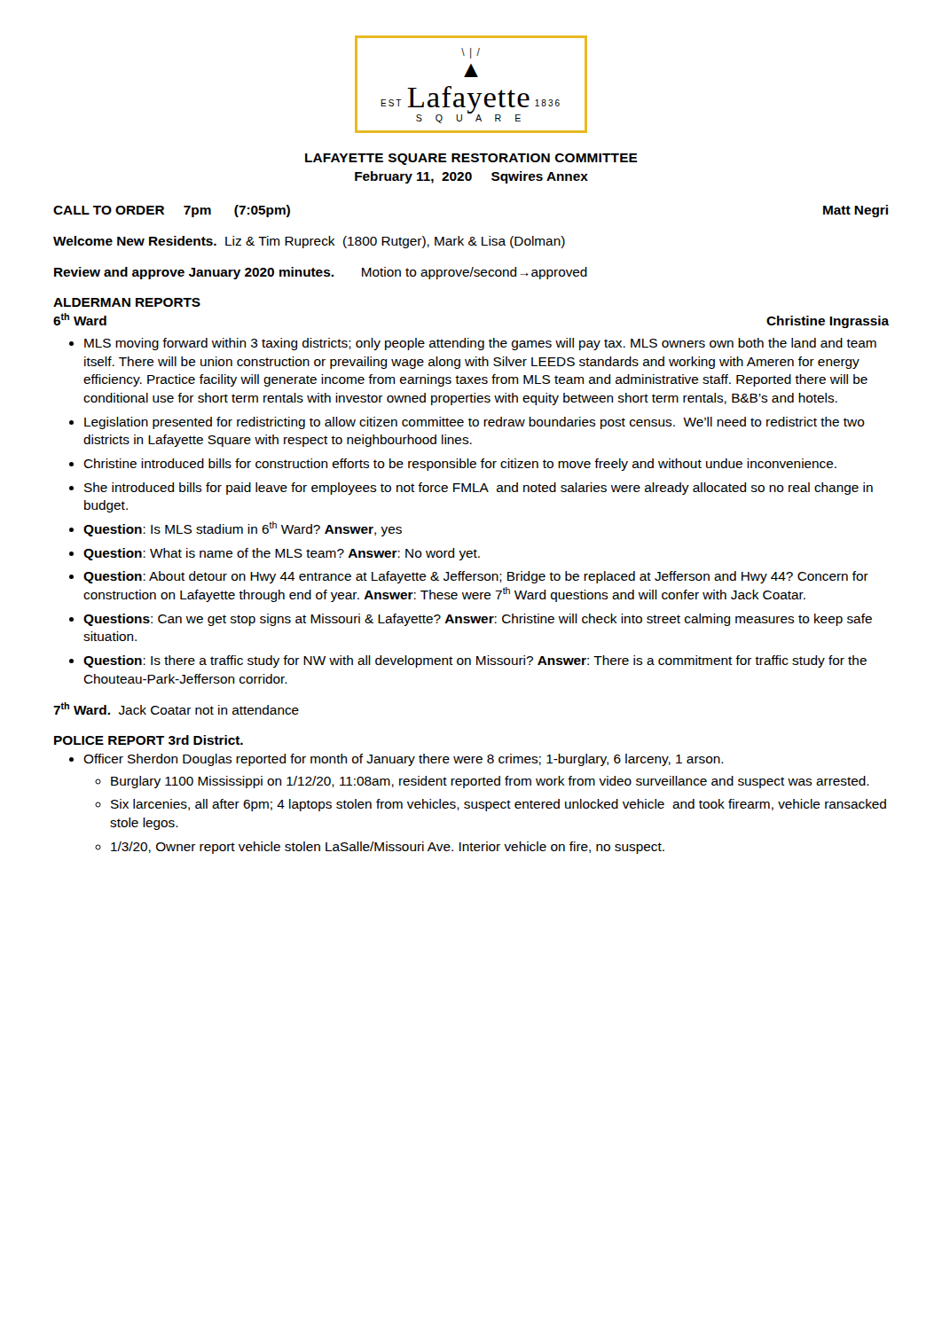\ | /
▲
EST Lafayette 1836
S Q U A R E
LAFAYETTE SQUARE RESTORATION COMMITTEE
February 11, 2020 Sqwires Annex
CALL TO ORDER 7pm (7:05pm) Matt Negri
Welcome New Residents. Liz & Tim Rupreck (1800 Rutger), Mark & Lisa (Dolman)
Review and approve January 2020 minutes. Motion to approve/second→approved
ALDERMAN REPORTS
6th Ward Christine Ingrassia
MLS moving forward within 3 taxing districts; only people attending the games will pay tax. MLS owners own both the land and team itself. There will be union construction or prevailing wage along with Silver LEEDS standards and working with Ameren for energy efficiency. Practice facility will generate income from earnings taxes from MLS team and administrative staff. Reported there will be conditional use for short term rentals with investor owned properties with equity between short term rentals, B&B’s and hotels.
Legislation presented for redistricting to allow citizen committee to redraw boundaries post census. We’ll need to redistrict the two districts in Lafayette Square with respect to neighbourhood lines.
Christine introduced bills for construction efforts to be responsible for citizen to move freely and without undue inconvenience.
She introduced bills for paid leave for employees to not force FMLA and noted salaries were already allocated so no real change in budget.
Question: Is MLS stadium in 6th Ward? Answer, yes
Question: What is name of the MLS team? Answer: No word yet.
Question: About detour on Hwy 44 entrance at Lafayette & Jefferson; Bridge to be replaced at Jefferson and Hwy 44? Concern for construction on Lafayette through end of year. Answer: These were 7th Ward questions and will confer with Jack Coatar.
Questions: Can we get stop signs at Missouri & Lafayette? Answer: Christine will check into street calming measures to keep safe situation.
Question: Is there a traffic study for NW with all development on Missouri? Answer: There is a commitment for traffic study for the Chouteau-Park-Jefferson corridor.
7th Ward. Jack Coatar not in attendance
POLICE REPORT 3rd District.
Officer Sherdon Douglas reported for month of January there were 8 crimes; 1-burglary, 6 larceny, 1 arson.
Burglary 1100 Mississippi on 1/12/20, 11:08am, resident reported from work from video surveillance and suspect was arrested.
Six larcenies, all after 6pm; 4 laptops stolen from vehicles, suspect entered unlocked vehicle and took firearm, vehicle ransacked stole legos.
1/3/20, Owner report vehicle stolen LaSalle/Missouri Ave. Interior vehicle on fire, no suspect.